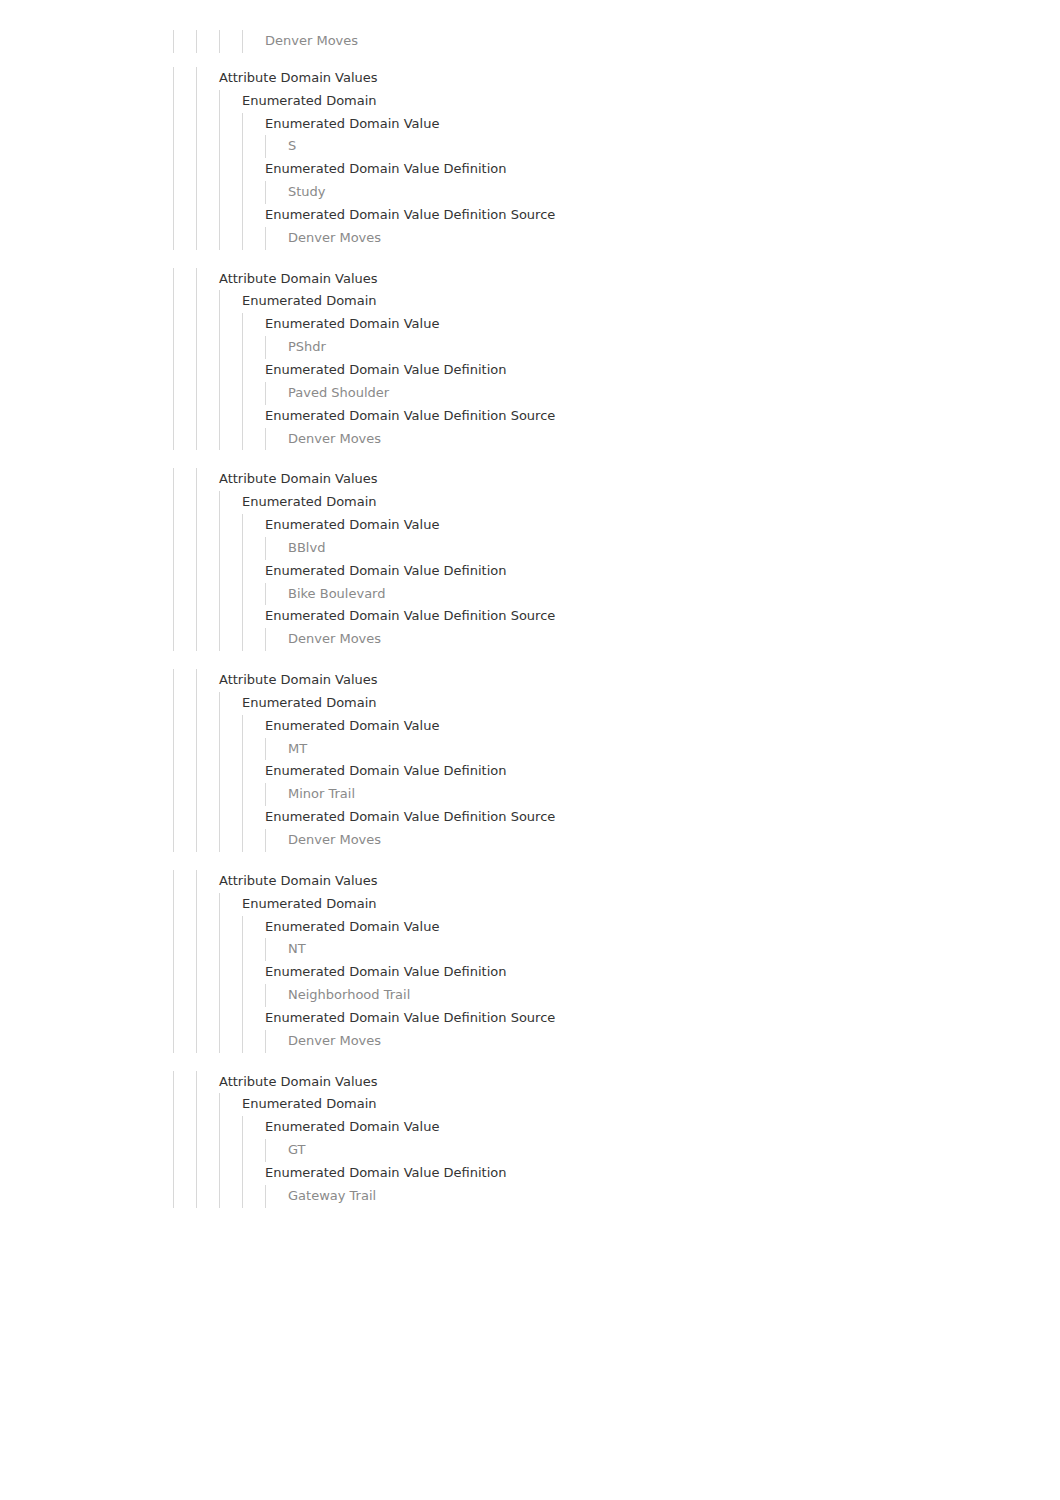Denver Moves
Attribute Domain Values
Enumerated Domain
Enumerated Domain Value
S
Enumerated Domain Value Definition
Study
Enumerated Domain Value Definition Source
Denver Moves
Attribute Domain Values
Enumerated Domain
Enumerated Domain Value
PShdr
Enumerated Domain Value Definition
Paved Shoulder
Enumerated Domain Value Definition Source
Denver Moves
Attribute Domain Values
Enumerated Domain
Enumerated Domain Value
BBlvd
Enumerated Domain Value Definition
Bike Boulevard
Enumerated Domain Value Definition Source
Denver Moves
Attribute Domain Values
Enumerated Domain
Enumerated Domain Value
MT
Enumerated Domain Value Definition
Minor Trail
Enumerated Domain Value Definition Source
Denver Moves
Attribute Domain Values
Enumerated Domain
Enumerated Domain Value
NT
Enumerated Domain Value Definition
Neighborhood Trail
Enumerated Domain Value Definition Source
Denver Moves
Attribute Domain Values
Enumerated Domain
Enumerated Domain Value
GT
Enumerated Domain Value Definition
Gateway Trail